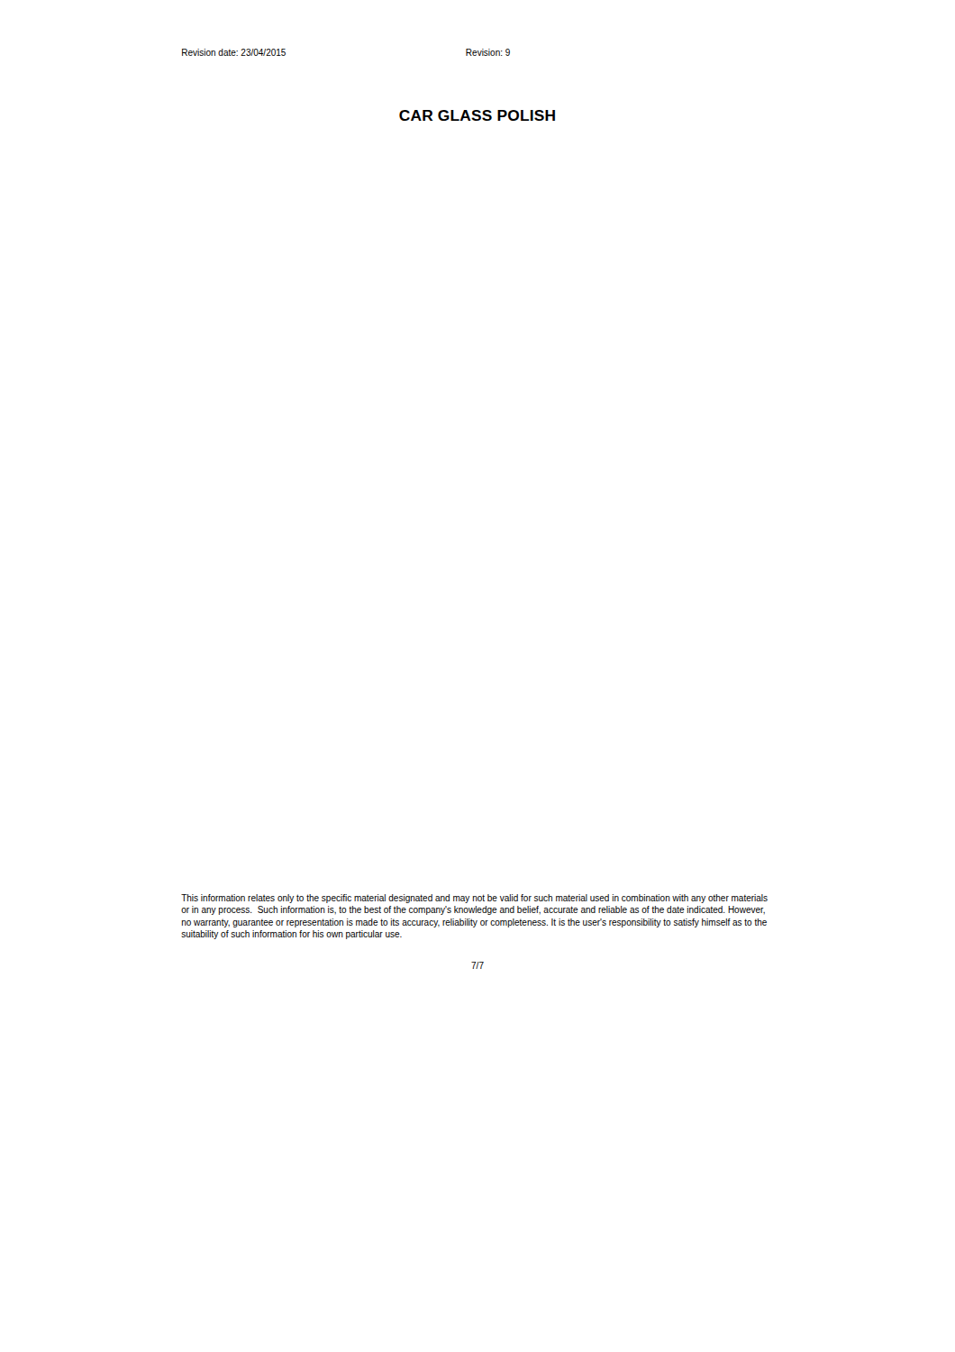Revision date: 23/04/2015
Revision: 9
CAR GLASS POLISH
This information relates only to the specific material designated and may not be valid for such material used in combination with any other materials or in any process. Such information is, to the best of the company's knowledge and belief, accurate and reliable as of the date indicated. However, no warranty, guarantee or representation is made to its accuracy, reliability or completeness. It is the user's responsibility to satisfy himself as to the suitability of such information for his own particular use.
7/7